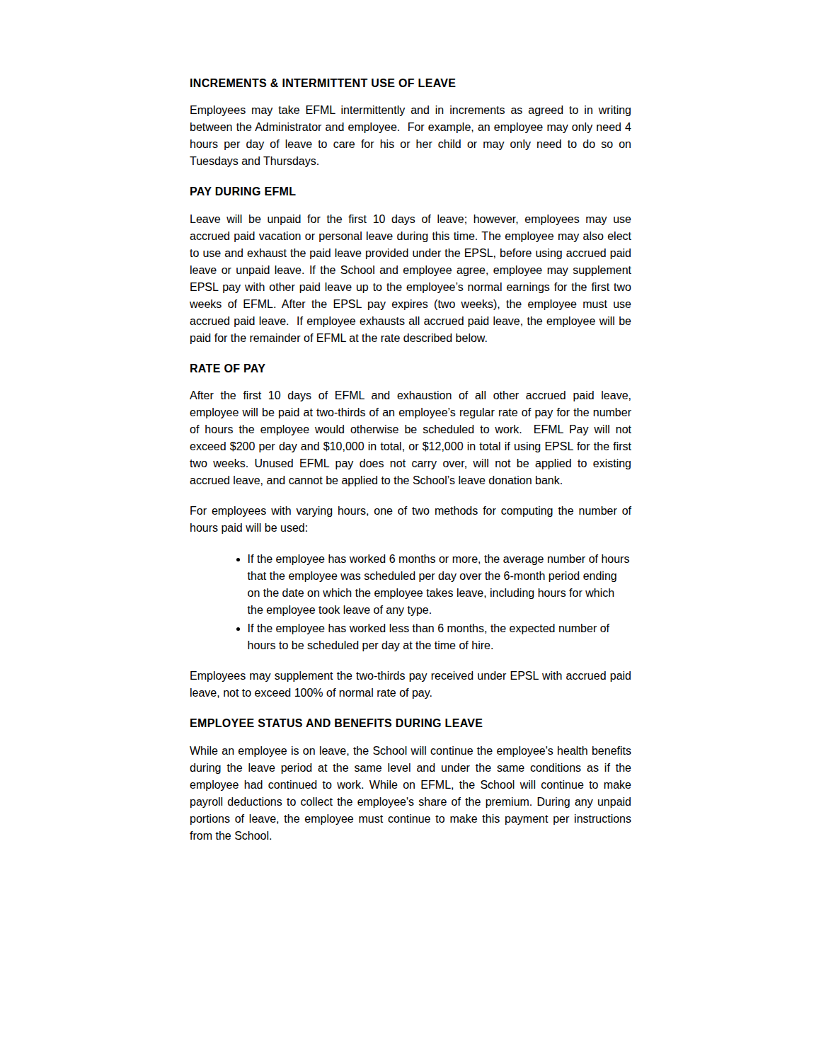INCREMENTS & INTERMITTENT USE OF LEAVE
Employees may take EFML intermittently and in increments as agreed to in writing between the Administrator and employee. For example, an employee may only need 4 hours per day of leave to care for his or her child or may only need to do so on Tuesdays and Thursdays.
PAY DURING EFML
Leave will be unpaid for the first 10 days of leave; however, employees may use accrued paid vacation or personal leave during this time. The employee may also elect to use and exhaust the paid leave provided under the EPSL, before using accrued paid leave or unpaid leave. If the School and employee agree, employee may supplement EPSL pay with other paid leave up to the employee’s normal earnings for the first two weeks of EFML. After the EPSL pay expires (two weeks), the employee must use accrued paid leave. If employee exhausts all accrued paid leave, the employee will be paid for the remainder of EFML at the rate described below.
RATE OF PAY
After the first 10 days of EFML and exhaustion of all other accrued paid leave, employee will be paid at two-thirds of an employee’s regular rate of pay for the number of hours the employee would otherwise be scheduled to work. EFML Pay will not exceed $200 per day and $10,000 in total, or $12,000 in total if using EPSL for the first two weeks. Unused EFML pay does not carry over, will not be applied to existing accrued leave, and cannot be applied to the School’s leave donation bank.
For employees with varying hours, one of two methods for computing the number of hours paid will be used:
If the employee has worked 6 months or more, the average number of hours that the employee was scheduled per day over the 6-month period ending on the date on which the employee takes leave, including hours for which the employee took leave of any type.
If the employee has worked less than 6 months, the expected number of hours to be scheduled per day at the time of hire.
Employees may supplement the two-thirds pay received under EPSL with accrued paid leave, not to exceed 100% of normal rate of pay.
EMPLOYEE STATUS AND BENEFITS DURING LEAVE
While an employee is on leave, the School will continue the employee's health benefits during the leave period at the same level and under the same conditions as if the employee had continued to work. While on EFML, the School will continue to make payroll deductions to collect the employee's share of the premium. During any unpaid portions of leave, the employee must continue to make this payment per instructions from the School.